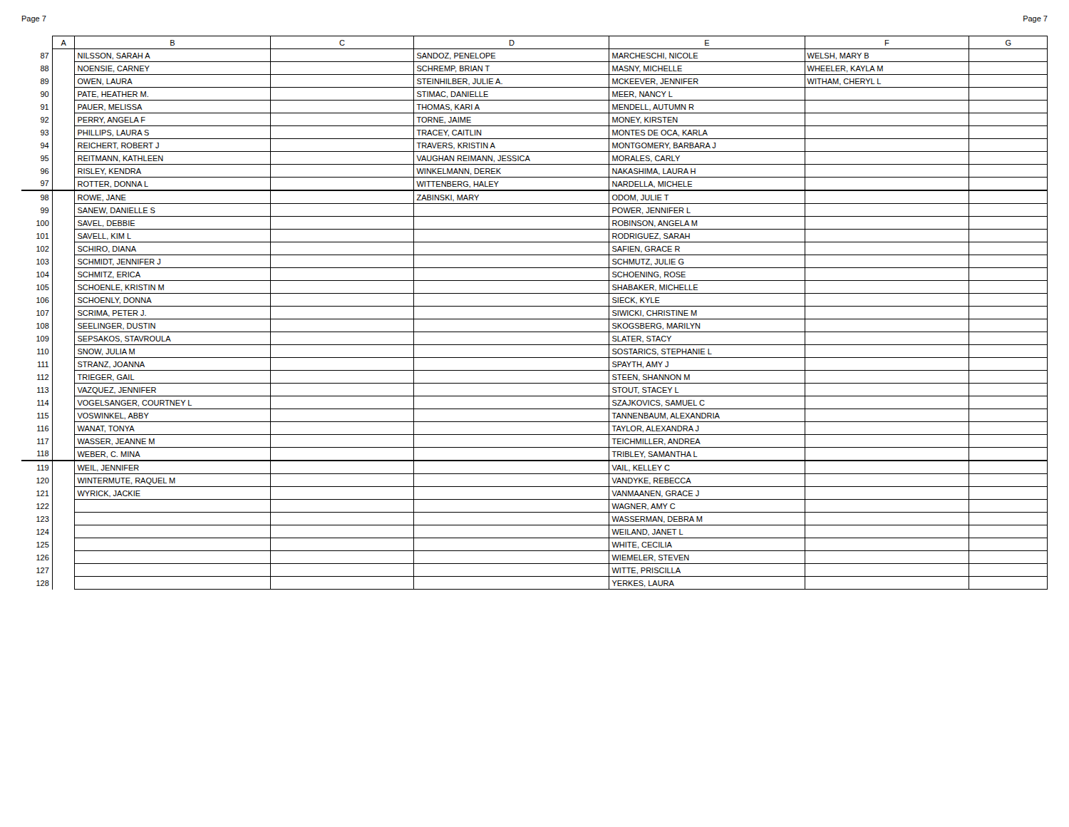Page 7 Page 7
| | A | B | C | D | E | F | G |
| --- | --- | --- | --- | --- | --- | --- | --- |
| 87 | | NILSSON, SARAH A | | SANDOZ, PENELOPE | MARCHESCHI, NICOLE | WELSH, MARY B | |
| 88 | | NOENSIE, CARNEY | | SCHREMP, BRIAN T | MASNY, MICHELLE | WHEELER, KAYLA M | |
| 89 | | OWEN, LAURA | | STEINHILBER, JULIE A. | MCKEEVER, JENNIFER | WITHAM, CHERYL L | |
| 90 | | PATE, HEATHER M. | | STIMAC, DANIELLE | MEER, NANCY L | | |
| 91 | | PAUER, MELISSA | | THOMAS, KARI A | MENDELL, AUTUMN R | | |
| 92 | | PERRY, ANGELA F | | TORNE, JAIME | MONEY, KIRSTEN | | |
| 93 | | PHILLIPS, LAURA S | | TRACEY, CAITLIN | MONTES DE OCA, KARLA | | |
| 94 | | REICHERT, ROBERT J | | TRAVERS, KRISTIN A | MONTGOMERY, BARBARA J | | |
| 95 | | REITMANN, KATHLEEN | | VAUGHAN REIMANN, JESSICA | MORALES, CARLY | | |
| 96 | | RISLEY, KENDRA | | WINKELMANN, DEREK | NAKASHIMA, LAURA H | | |
| 97 | | ROTTER, DONNA L | | WITTENBERG, HALEY | NARDELLA, MICHELE | | |
| 98 | | ROWE, JANE | | ZABINSKI, MARY | ODOM, JULIE T | | |
| 99 | | SANEW, DANIELLE S | | | POWER, JENNIFER L | | |
| 100 | | SAVEL, DEBBIE | | | ROBINSON, ANGELA M | | |
| 101 | | SAVELL, KIM L | | | RODRIGUEZ, SARAH | | |
| 102 | | SCHIRO, DIANA | | | SAFIEN, GRACE R | | |
| 103 | | SCHMIDT, JENNIFER J | | | SCHMUTZ, JULIE G | | |
| 104 | | SCHMITZ, ERICA | | | SCHOENING, ROSE | | |
| 105 | | SCHOENLE, KRISTIN M | | | SHABAKER, MICHELLE | | |
| 106 | | SCHOENLY, DONNA | | | SIECK, KYLE | | |
| 107 | | SCRIMA, PETER J. | | | SIWICKI, CHRISTINE M | | |
| 108 | | SEELINGER, DUSTIN | | | SKOGSBERG, MARILYN | | |
| 109 | | SEPSAKOS, STAVROULA | | | SLATER, STACY | | |
| 110 | | SNOW, JULIA M | | | SOSTARICS, STEPHANIE L | | |
| 111 | | STRANZ, JOANNA | | | SPAYTH, AMY J | | |
| 112 | | TRIEGER, GAIL | | | STEEN, SHANNON M | | |
| 113 | | VAZQUEZ, JENNIFER | | | STOUT, STACEY L | | |
| 114 | | VOGELSANGER, COURTNEY L | | | SZAJKOVICS, SAMUEL C | | |
| 115 | | VOSWINKEL, ABBY | | | TANNENBAUM, ALEXANDRIA | | |
| 116 | | WANAT, TONYA | | | TAYLOR, ALEXANDRA J | | |
| 117 | | WASSER, JEANNE M | | | TEICHMILLER, ANDREA | | |
| 118 | | WEBER, C. MINA | | | TRIBLEY, SAMANTHA L | | |
| 119 | | WEIL, JENNIFER | | | VAIL, KELLEY C | | |
| 120 | | WINTERMUTE, RAQUEL M | | | VANDYKE, REBECCA | | |
| 121 | | WYRICK, JACKIE | | | VANMAANEN, GRACE J | | |
| 122 | | | | | WAGNER, AMY C | | |
| 123 | | | | | WASSERMAN, DEBRA M | | |
| 124 | | | | | WEILAND, JANET L | | |
| 125 | | | | | WHITE, CECILIA | | |
| 126 | | | | | WIEMELER, STEVEN | | |
| 127 | | | | | WITTE, PRISCILLA | | |
| 128 | | | | | YERKES, LAURA | | |